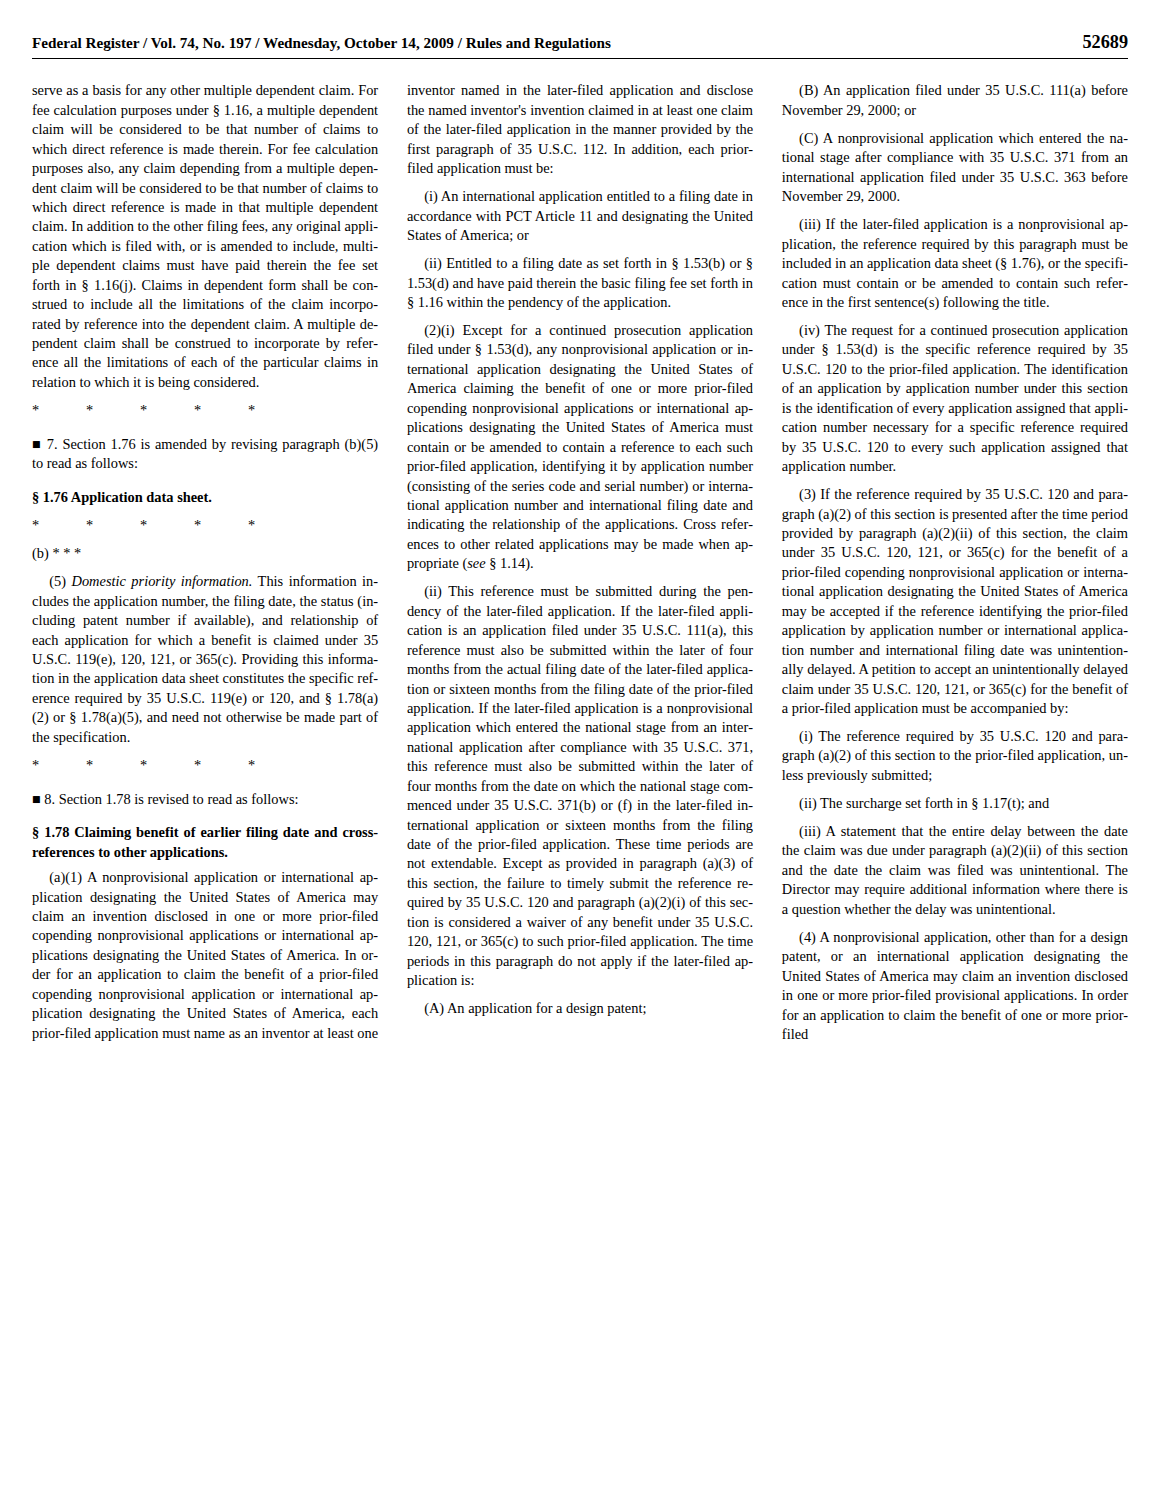Federal Register / Vol. 74, No. 197 / Wednesday, October 14, 2009 / Rules and Regulations
52689
serve as a basis for any other multiple dependent claim. For fee calculation purposes under § 1.16, a multiple dependent claim will be considered to be that number of claims to which direct reference is made therein. For fee calculation purposes also, any claim depending from a multiple dependent claim will be considered to be that number of claims to which direct reference is made in that multiple dependent claim. In addition to the other filing fees, any original application which is filed with, or is amended to include, multiple dependent claims must have paid therein the fee set forth in § 1.16(j). Claims in dependent form shall be construed to include all the limitations of the claim incorporated by reference into the dependent claim. A multiple dependent claim shall be construed to incorporate by reference all the limitations of each of the particular claims in relation to which it is being considered.
* * * * *
■ 7. Section 1.76 is amended by revising paragraph (b)(5) to read as follows:
§ 1.76 Application data sheet.
* * * * *
(b) * * *
(5) Domestic priority information. This information includes the application number, the filing date, the status (including patent number if available), and relationship of each application for which a benefit is claimed under 35 U.S.C. 119(e), 120, 121, or 365(c). Providing this information in the application data sheet constitutes the specific reference required by 35 U.S.C. 119(e) or 120, and § 1.78(a)(2) or § 1.78(a)(5), and need not otherwise be made part of the specification.
* * * * *
■ 8. Section 1.78 is revised to read as follows:
§ 1.78 Claiming benefit of earlier filing date and cross-references to other applications.
(a)(1) A nonprovisional application or international application designating the United States of America may claim an invention disclosed in one or more prior-filed copending nonprovisional applications or international applications designating the United States of America. In order for an application to claim the benefit of a prior-filed copending nonprovisional application or international application designating the United States of America, each prior-filed application must name as an inventor at least one inventor named in the later-filed application and disclose the named inventor's invention claimed in at least one claim of the later-filed application in the manner provided by the first paragraph of 35 U.S.C. 112. In addition, each prior-filed application must be:
(i) An international application entitled to a filing date in accordance with PCT Article 11 and designating the United States of America; or
(ii) Entitled to a filing date as set forth in § 1.53(b) or § 1.53(d) and have paid therein the basic filing fee set forth in § 1.16 within the pendency of the application.
(2)(i) Except for a continued prosecution application filed under § 1.53(d), any nonprovisional application or international application designating the United States of America claiming the benefit of one or more prior-filed copending nonprovisional applications or international applications designating the United States of America must contain or be amended to contain a reference to each such prior-filed application, identifying it by application number (consisting of the series code and serial number) or international application number and international filing date and indicating the relationship of the applications. Cross references to other related applications may be made when appropriate (see § 1.14).
(ii) This reference must be submitted during the pendency of the later-filed application. If the later-filed application is an application filed under 35 U.S.C. 111(a), this reference must also be submitted within the later of four months from the actual filing date of the later-filed application or sixteen months from the filing date of the prior-filed application. If the later-filed application is a nonprovisional application which entered the national stage from an international application after compliance with 35 U.S.C. 371, this reference must also be submitted within the later of four months from the date on which the national stage commenced under 35 U.S.C. 371(b) or (f) in the later-filed international application or sixteen months from the filing date of the prior-filed application. These time periods are not extendable. Except as provided in paragraph (a)(3) of this section, the failure to timely submit the reference required by 35 U.S.C. 120 and paragraph (a)(2)(i) of this section is considered a waiver of any benefit under 35 U.S.C. 120, 121, or 365(c) to such prior-filed application. The time periods in this paragraph do not apply if the later-filed application is:
(A) An application for a design patent;
(B) An application filed under 35 U.S.C. 111(a) before November 29, 2000; or
(C) A nonprovisional application which entered the national stage after compliance with 35 U.S.C. 371 from an international application filed under 35 U.S.C. 363 before November 29, 2000.
(iii) If the later-filed application is a nonprovisional application, the reference required by this paragraph must be included in an application data sheet (§ 1.76), or the specification must contain or be amended to contain such reference in the first sentence(s) following the title.
(iv) The request for a continued prosecution application under § 1.53(d) is the specific reference required by 35 U.S.C. 120 to the prior-filed application. The identification of an application by application number under this section is the identification of every application assigned that application number necessary for a specific reference required by 35 U.S.C. 120 to every such application assigned that application number.
(3) If the reference required by 35 U.S.C. 120 and paragraph (a)(2) of this section is presented after the time period provided by paragraph (a)(2)(ii) of this section, the claim under 35 U.S.C. 120, 121, or 365(c) for the benefit of a prior-filed copending nonprovisional application or international application designating the United States of America may be accepted if the reference identifying the prior-filed application by application number or international application number and international filing date was unintentionally delayed. A petition to accept an unintentionally delayed claim under 35 U.S.C. 120, 121, or 365(c) for the benefit of a prior-filed application must be accompanied by:
(i) The reference required by 35 U.S.C. 120 and paragraph (a)(2) of this section to the prior-filed application, unless previously submitted;
(ii) The surcharge set forth in § 1.17(t); and
(iii) A statement that the entire delay between the date the claim was due under paragraph (a)(2)(ii) of this section and the date the claim was filed was unintentional. The Director may require additional information where there is a question whether the delay was unintentional.
(4) A nonprovisional application, other than for a design patent, or an international application designating the United States of America may claim an invention disclosed in one or more prior-filed provisional applications. In order for an application to claim the benefit of one or more prior-filed